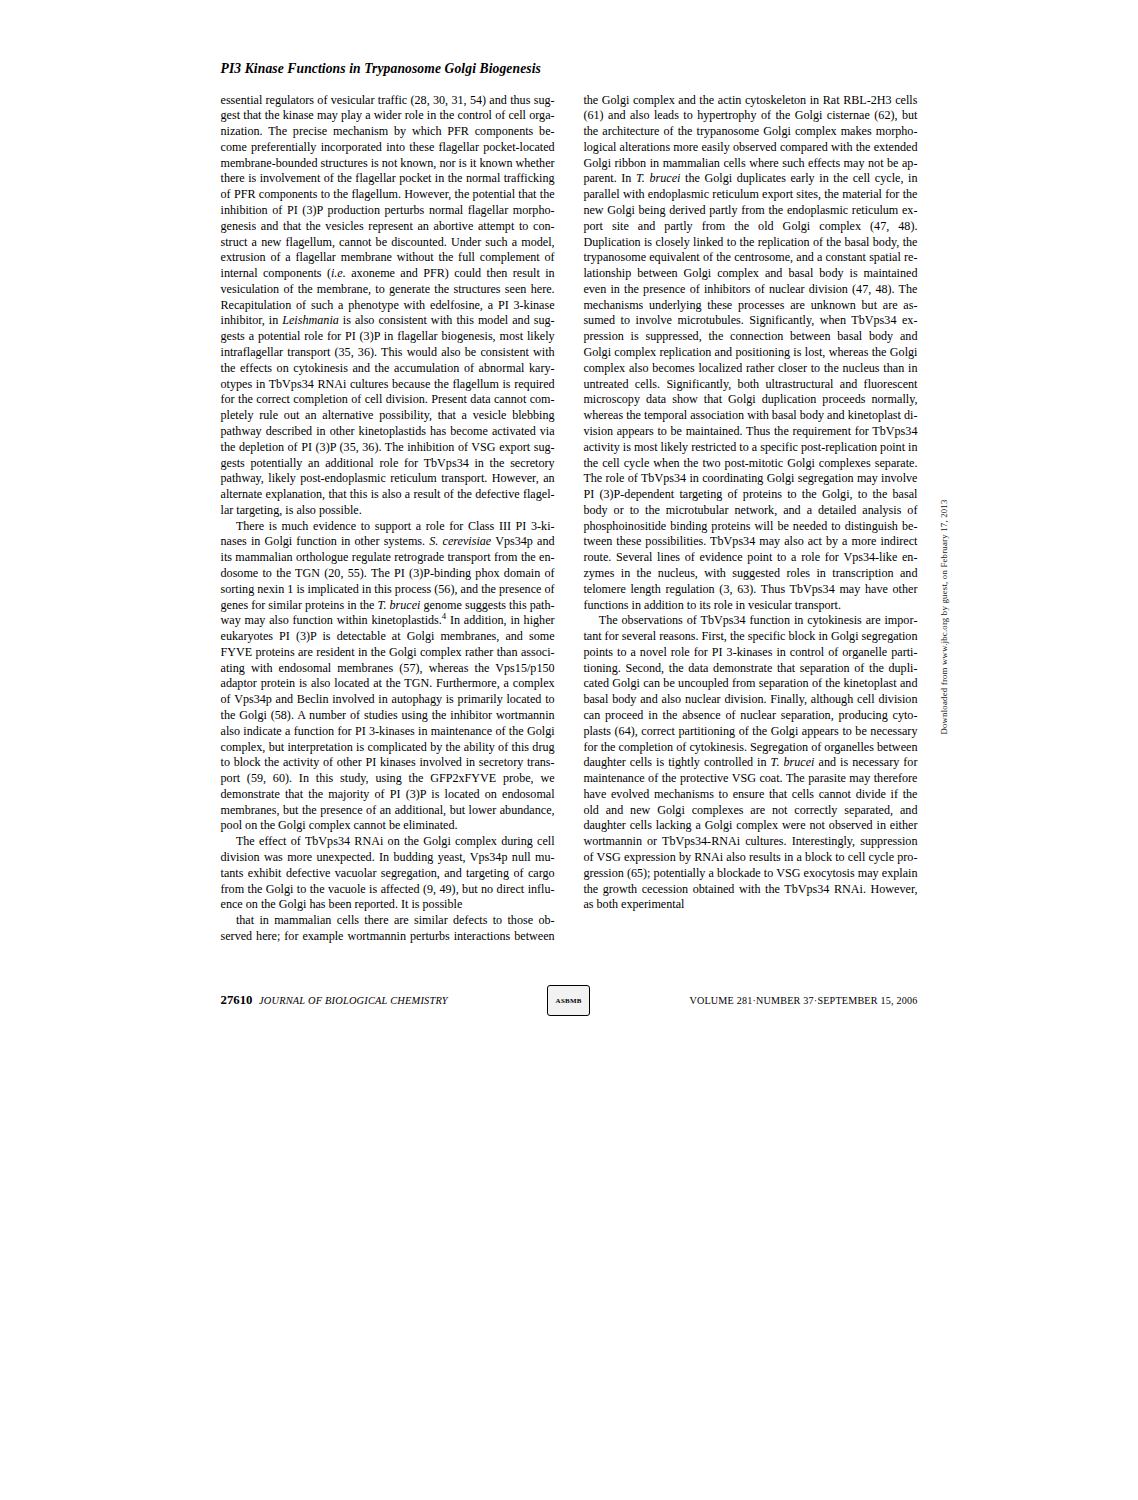PI3 Kinase Functions in Trypanosome Golgi Biogenesis
essential regulators of vesicular traffic (28, 30, 31, 54) and thus suggest that the kinase may play a wider role in the control of cell organization. The precise mechanism by which PFR components become preferentially incorporated into these flagellar pocket-located membrane-bounded structures is not known, nor is it known whether there is involvement of the flagellar pocket in the normal trafficking of PFR components to the flagellum. However, the potential that the inhibition of PI (3)P production perturbs normal flagellar morphogenesis and that the vesicles represent an abortive attempt to construct a new flagellum, cannot be discounted. Under such a model, extrusion of a flagellar membrane without the full complement of internal components (i.e. axoneme and PFR) could then result in vesiculation of the membrane, to generate the structures seen here. Recapitulation of such a phenotype with edelfosine, a PI 3-kinase inhibitor, in Leishmania is also consistent with this model and suggests a potential role for PI (3)P in flagellar biogenesis, most likely intraflagellar transport (35, 36). This would also be consistent with the effects on cytokinesis and the accumulation of abnormal karyotypes in TbVps34 RNAi cultures because the flagellum is required for the correct completion of cell division. Present data cannot completely rule out an alternative possibility, that a vesicle blebbing pathway described in other kinetoplastids has become activated via the depletion of PI (3)P (35, 36). The inhibition of VSG export suggests potentially an additional role for TbVps34 in the secretory pathway, likely post-endoplasmic reticulum transport. However, an alternate explanation, that this is also a result of the defective flagellar targeting, is also possible.
There is much evidence to support a role for Class III PI 3-kinases in Golgi function in other systems. S. cerevisiae Vps34p and its mammalian orthologue regulate retrograde transport from the endosome to the TGN (20, 55). The PI (3)P-binding phox domain of sorting nexin 1 is implicated in this process (56), and the presence of genes for similar proteins in the T. brucei genome suggests this pathway may also function within kinetoplastids.4 In addition, in higher eukaryotes PI (3)P is detectable at Golgi membranes, and some FYVE proteins are resident in the Golgi complex rather than associating with endosomal membranes (57), whereas the Vps15/p150 adaptor protein is also located at the TGN. Furthermore, a complex of Vps34p and Beclin involved in autophagy is primarily located to the Golgi (58). A number of studies using the inhibitor wortmannin also indicate a function for PI 3-kinases in maintenance of the Golgi complex, but interpretation is complicated by the ability of this drug to block the activity of other PI kinases involved in secretory transport (59, 60). In this study, using the GFP2xFYVE probe, we demonstrate that the majority of PI (3)P is located on endosomal membranes, but the presence of an additional, but lower abundance, pool on the Golgi complex cannot be eliminated.
The effect of TbVps34 RNAi on the Golgi complex during cell division was more unexpected. In budding yeast, Vps34p null mutants exhibit defective vacuolar segregation, and targeting of cargo from the Golgi to the vacuole is affected (9, 49), but no direct influence on the Golgi has been reported. It is possible
that in mammalian cells there are similar defects to those observed here; for example wortmannin perturbs interactions between the Golgi complex and the actin cytoskeleton in Rat RBL-2H3 cells (61) and also leads to hypertrophy of the Golgi cisternae (62), but the architecture of the trypanosome Golgi complex makes morphological alterations more easily observed compared with the extended Golgi ribbon in mammalian cells where such effects may not be apparent. In T. brucei the Golgi duplicates early in the cell cycle, in parallel with endoplasmic reticulum export sites, the material for the new Golgi being derived partly from the endoplasmic reticulum export site and partly from the old Golgi complex (47, 48). Duplication is closely linked to the replication of the basal body, the trypanosome equivalent of the centrosome, and a constant spatial relationship between Golgi complex and basal body is maintained even in the presence of inhibitors of nuclear division (47, 48). The mechanisms underlying these processes are unknown but are assumed to involve microtubules. Significantly, when TbVps34 expression is suppressed, the connection between basal body and Golgi complex replication and positioning is lost, whereas the Golgi complex also becomes localized rather closer to the nucleus than in untreated cells. Significantly, both ultrastructural and fluorescent microscopy data show that Golgi duplication proceeds normally, whereas the temporal association with basal body and kinetoplast division appears to be maintained. Thus the requirement for TbVps34 activity is most likely restricted to a specific post-replication point in the cell cycle when the two post-mitotic Golgi complexes separate. The role of TbVps34 in coordinating Golgi segregation may involve PI (3)P-dependent targeting of proteins to the Golgi, to the basal body or to the microtubular network, and a detailed analysis of phosphoinositide binding proteins will be needed to distinguish between these possibilities. TbVps34 may also act by a more indirect route. Several lines of evidence point to a role for Vps34-like enzymes in the nucleus, with suggested roles in transcription and telomere length regulation (3, 63). Thus TbVps34 may have other functions in addition to its role in vesicular transport.
The observations of TbVps34 function in cytokinesis are important for several reasons. First, the specific block in Golgi segregation points to a novel role for PI 3-kinases in control of organelle partitioning. Second, the data demonstrate that separation of the duplicated Golgi can be uncoupled from separation of the kinetoplast and basal body and also nuclear division. Finally, although cell division can proceed in the absence of nuclear separation, producing cytoplasts (64), correct partitioning of the Golgi appears to be necessary for the completion of cytokinesis. Segregation of organelles between daughter cells is tightly controlled in T. brucei and is necessary for maintenance of the protective VSG coat. The parasite may therefore have evolved mechanisms to ensure that cells cannot divide if the old and new Golgi complexes are not correctly separated, and daughter cells lacking a Golgi complex were not observed in either wortmannin or TbVps34-RNAi cultures. Interestingly, suppression of VSG expression by RNAi also results in a block to cell cycle progression (65); potentially a blockade to VSG exocytosis may explain the growth cecession obtained with the TbVps34 RNAi. However, as both experimental
Downloaded from www.jbc.org by guest, on February 17, 2013
27610 JOURNAL OF BIOLOGICAL CHEMISTRY
ASBMB
VOLUME 281·NUMBER 37·SEPTEMBER 15, 2006